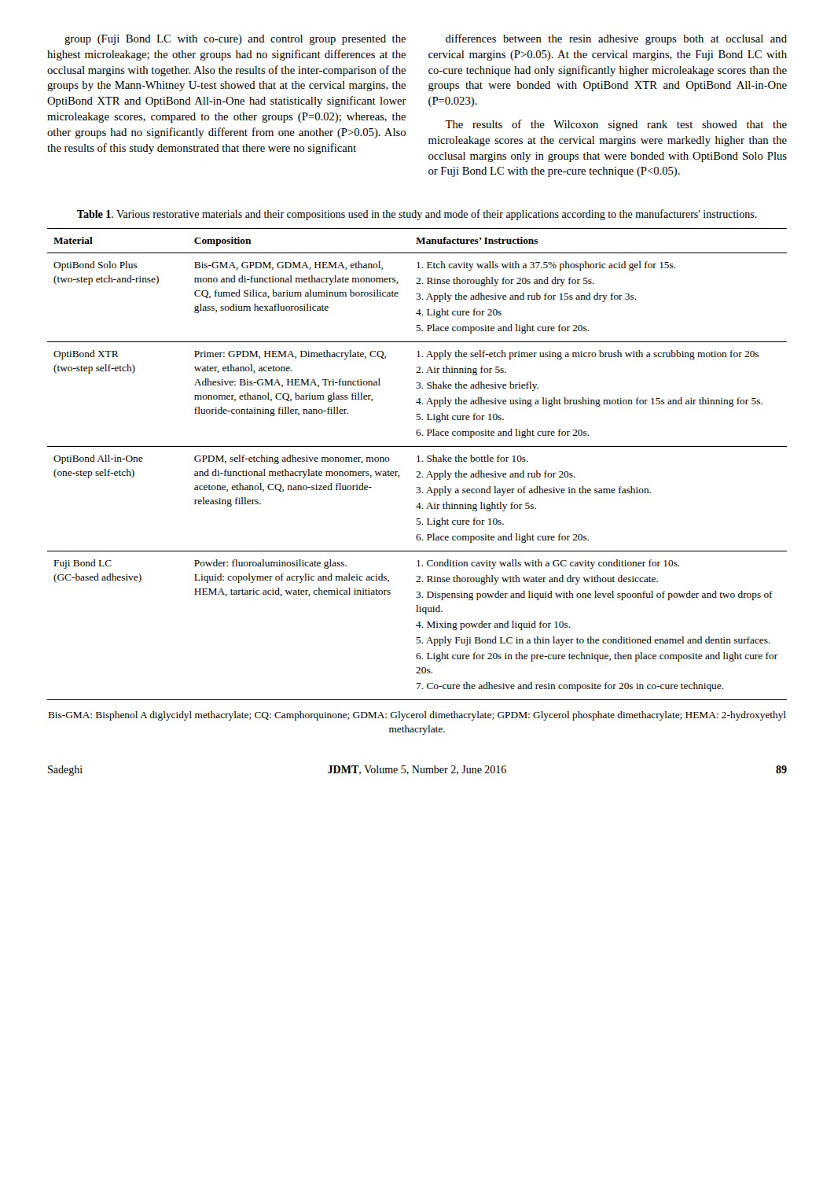group (Fuji Bond LC with co-cure) and control group presented the highest microleakage; the other groups had no significant differences at the occlusal margins with together. Also the results of the inter-comparison of the groups by the Mann-Whitney U-test showed that at the cervical margins, the OptiBond XTR and OptiBond All-in-One had statistically significant lower microleakage scores, compared to the other groups (P=0.02); whereas, the other groups had no significantly different from one another (P>0.05). Also the results of this study demonstrated that there were no significant
differences between the resin adhesive groups both at occlusal and cervical margins (P>0.05). At the cervical margins, the Fuji Bond LC with co-cure technique had only significantly higher microleakage scores than the groups that were bonded with OptiBond XTR and OptiBond All-in-One (P=0.023).
The results of the Wilcoxon signed rank test showed that the microleakage scores at the cervical margins were markedly higher than the occlusal margins only in groups that were bonded with OptiBond Solo Plus or Fuji Bond LC with the pre-cure technique (P<0.05).
Table 1. Various restorative materials and their compositions used in the study and mode of their applications according to the manufacturers' instructions.
| Material | Composition | Manufactures’ Instructions |
| --- | --- | --- |
| OptiBond Solo Plus (two-step etch-and-rinse) | Bis-GMA, GPDM, GDMA, HEMA, ethanol, mono and di-functional methacrylate monomers, CQ, fumed Silica, barium aluminum borosilicate glass, sodium hexafluorosilicate | 1. Etch cavity walls with a 37.5% phosphoric acid gel for 15s. 2. Rinse thoroughly for 20s and dry for 5s. 3. Apply the adhesive and rub for 15s and dry for 3s. 4. Light cure for 20s 5. Place composite and light cure for 20s. |
| OptiBond XTR (two-step self-etch) | Primer: GPDM, HEMA, Dimethacrylate, CQ, water, ethanol, acetone. Adhesive: Bis-GMA, HEMA, Tri-functional monomer, ethanol, CQ, barium glass filler, fluoride-containing filler, nano-filler. | 1. Apply the self-etch primer using a micro brush with a scrubbing motion for 20s 2. Air thinning for 5s. 3. Shake the adhesive briefly. 4. Apply the adhesive using a light brushing motion for 15s and air thinning for 5s. 5. Light cure for 10s. 6. Place composite and light cure for 20s. |
| OptiBond All-in-One (one-step self-etch) | GPDM, self-etching adhesive monomer, mono and di-functional methacrylate monomers, water, acetone, ethanol, CQ, nano-sized fluoride-releasing fillers. | 1. Shake the bottle for 10s. 2. Apply the adhesive and rub for 20s. 3. Apply a second layer of adhesive in the same fashion. 4. Air thinning lightly for 5s. 5. Light cure for 10s. 6. Place composite and light cure for 20s. |
| Fuji Bond LC (GC-based adhesive) | Powder: fluoroaluminosilicate glass. Liquid: copolymer of acrylic and maleic acids, HEMA, tartaric acid, water, chemical initiators | 1. Condition cavity walls with a GC cavity conditioner for 10s. 2. Rinse thoroughly with water and dry without desiccate. 3. Dispensing powder and liquid with one level spoonful of powder and two drops of liquid. 4. Mixing powder and liquid for 10s. 5. Apply Fuji Bond LC in a thin layer to the conditioned enamel and dentin surfaces. 6. Light cure for 20s in the pre-cure technique, then place composite and light cure for 20s. 7. Co-cure the adhesive and resin composite for 20s in co-cure technique. |
Bis-GMA: Bisphenol A diglycidyl methacrylate; CQ: Camphorquinone; GDMA: Glycerol dimethacrylate; GPDM: Glycerol phosphate dimethacrylate; HEMA: 2-hydroxyethyl methacrylate.
Sadeghi
JDMT, Volume 5, Number 2, June 2016
89